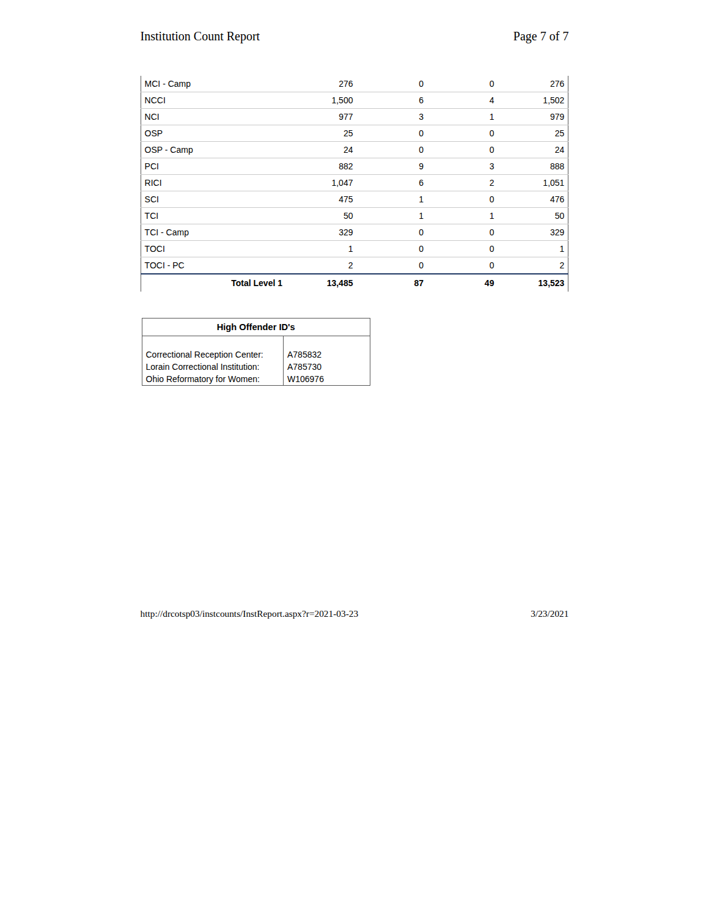Institution Count Report Page 7 of 7
| MCI - Camp | 276 | 0 | 0 | 276 |
| NCCI | 1,500 | 6 | 4 | 1,502 |
| NCI | 977 | 3 | 1 | 979 |
| OSP | 25 | 0 | 0 | 25 |
| OSP - Camp | 24 | 0 | 0 | 24 |
| PCI | 882 | 9 | 3 | 888 |
| RICI | 1,047 | 6 | 2 | 1,051 |
| SCI | 475 | 1 | 0 | 476 |
| TCI | 50 | 1 | 1 | 50 |
| TCI - Camp | 329 | 0 | 0 | 329 |
| TOCI | 1 | 0 | 0 | 1 |
| TOCI - PC | 2 | 0 | 0 | 2 |
| Total Level 1 | 13,485 | 87 | 49 | 13,523 |
| High Offender ID's |
| --- |
| Correctional Reception Center: | A785832 |
| Lorain Correctional Institution: | A785730 |
| Ohio Reformatory for Women: | W106976 |
http://drcotsp03/instcounts/InstReport.aspx?r=2021-03-23 3/23/2021